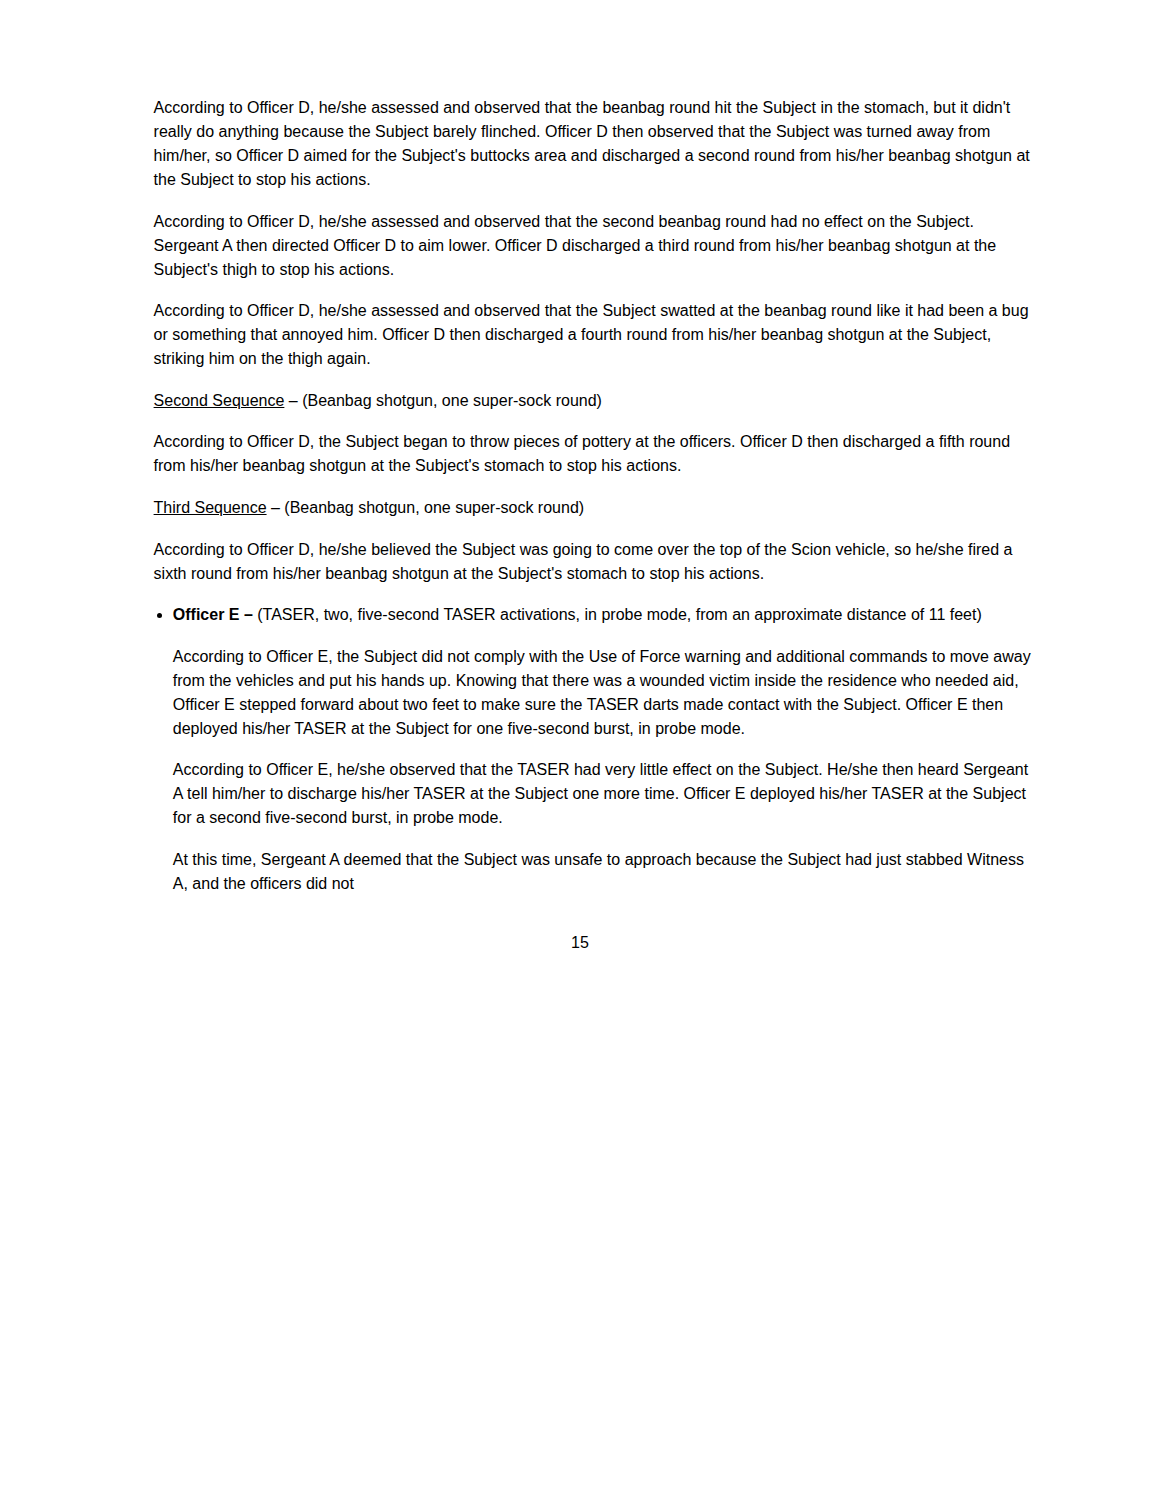According to Officer D, he/she assessed and observed that the beanbag round hit the Subject in the stomach, but it didn't really do anything because the Subject barely flinched. Officer D then observed that the Subject was turned away from him/her, so Officer D aimed for the Subject's buttocks area and discharged a second round from his/her beanbag shotgun at the Subject to stop his actions.
According to Officer D, he/she assessed and observed that the second beanbag round had no effect on the Subject. Sergeant A then directed Officer D to aim lower. Officer D discharged a third round from his/her beanbag shotgun at the Subject's thigh to stop his actions.
According to Officer D, he/she assessed and observed that the Subject swatted at the beanbag round like it had been a bug or something that annoyed him. Officer D then discharged a fourth round from his/her beanbag shotgun at the Subject, striking him on the thigh again.
Second Sequence – (Beanbag shotgun, one super-sock round)
According to Officer D, the Subject began to throw pieces of pottery at the officers. Officer D then discharged a fifth round from his/her beanbag shotgun at the Subject's stomach to stop his actions.
Third Sequence – (Beanbag shotgun, one super-sock round)
According to Officer D, he/she believed the Subject was going to come over the top of the Scion vehicle, so he/she fired a sixth round from his/her beanbag shotgun at the Subject's stomach to stop his actions.
Officer E – (TASER, two, five-second TASER activations, in probe mode, from an approximate distance of 11 feet)
According to Officer E, the Subject did not comply with the Use of Force warning and additional commands to move away from the vehicles and put his hands up. Knowing that there was a wounded victim inside the residence who needed aid, Officer E stepped forward about two feet to make sure the TASER darts made contact with the Subject. Officer E then deployed his/her TASER at the Subject for one five-second burst, in probe mode.
According to Officer E, he/she observed that the TASER had very little effect on the Subject. He/she then heard Sergeant A tell him/her to discharge his/her TASER at the Subject one more time. Officer E deployed his/her TASER at the Subject for a second five-second burst, in probe mode.
At this time, Sergeant A deemed that the Subject was unsafe to approach because the Subject had just stabbed Witness A, and the officers did not
15